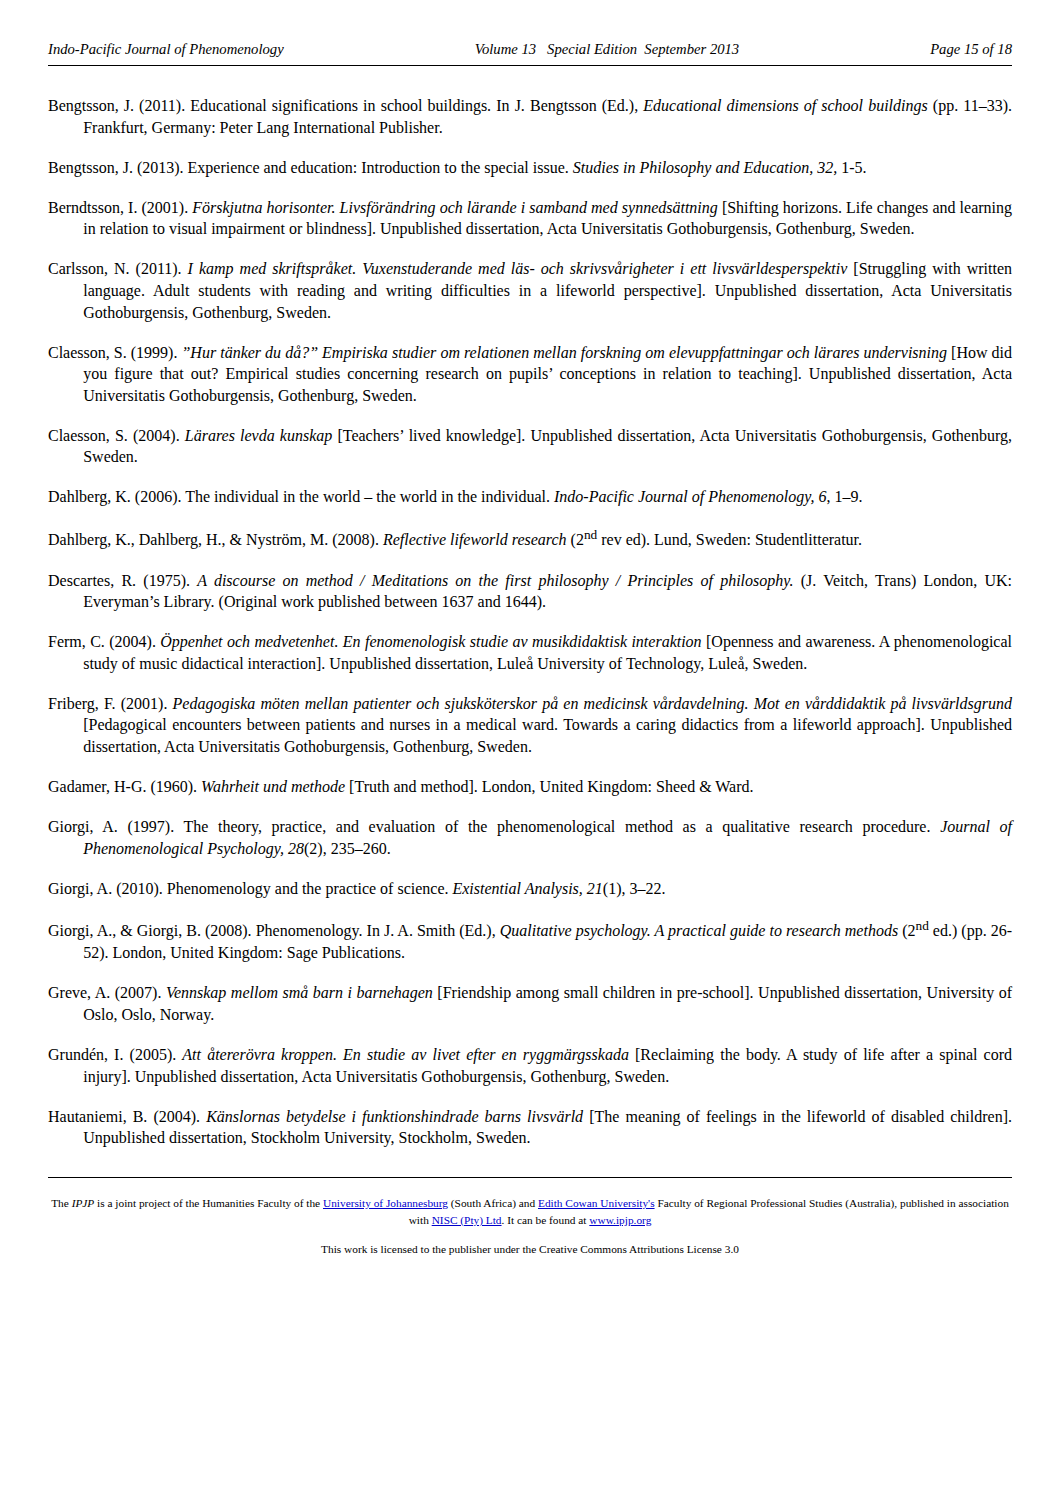Indo-Pacific Journal of Phenomenology Volume 13 Special Edition September 2013 Page 15 of 18
Bengtsson, J. (2011). Educational significations in school buildings. In J. Bengtsson (Ed.), Educational dimensions of school buildings (pp. 11–33). Frankfurt, Germany: Peter Lang International Publisher.
Bengtsson, J. (2013). Experience and education: Introduction to the special issue. Studies in Philosophy and Education, 32, 1-5.
Berndtsson, I. (2001). Förskjutna horisonter. Livsförändring och lärande i samband med synnedsättning [Shifting horizons. Life changes and learning in relation to visual impairment or blindness]. Unpublished dissertation, Acta Universitatis Gothoburgensis, Gothenburg, Sweden.
Carlsson, N. (2011). I kamp med skriftspråket. Vuxenstuderande med läs- och skrivsvårigheter i ett livsvärldesperspektiv [Struggling with written language. Adult students with reading and writing difficulties in a lifeworld perspective]. Unpublished dissertation, Acta Universitatis Gothoburgensis, Gothenburg, Sweden.
Claesson, S. (1999). ”Hur tänker du då?” Empiriska studier om relationen mellan forskning om elevuppfattningar och lärares undervisning [How did you figure that out? Empirical studies concerning research on pupils’ conceptions in relation to teaching]. Unpublished dissertation, Acta Universitatis Gothoburgensis, Gothenburg, Sweden.
Claesson, S. (2004). Lärares levda kunskap [Teachers’ lived knowledge]. Unpublished dissertation, Acta Universitatis Gothoburgensis, Gothenburg, Sweden.
Dahlberg, K. (2006). The individual in the world – the world in the individual. Indo-Pacific Journal of Phenomenology, 6, 1–9.
Dahlberg, K., Dahlberg, H., & Nyström, M. (2008). Reflective lifeworld research (2nd rev ed). Lund, Sweden: Studentlitteratur.
Descartes, R. (1975). A discourse on method / Meditations on the first philosophy / Principles of philosophy. (J. Veitch, Trans) London, UK: Everyman’s Library. (Original work published between 1637 and 1644).
Ferm, C. (2004). Öppenhet och medvetenhet. En fenomenologisk studie av musikdidaktisk interaktion [Openness and awareness. A phenomenological study of music didactical interaction]. Unpublished dissertation, Luleå University of Technology, Luleå, Sweden.
Friberg, F. (2001). Pedagogiska möten mellan patienter och sjuksköterskor på en medicinsk vårdavdelning. Mot en vårddidaktik på livsvärldsgrund [Pedagogical encounters between patients and nurses in a medical ward. Towards a caring didactics from a lifeworld approach]. Unpublished dissertation, Acta Universitatis Gothoburgensis, Gothenburg, Sweden.
Gadamer, H-G. (1960). Wahrheit und methode [Truth and method]. London, United Kingdom: Sheed & Ward.
Giorgi, A. (1997). The theory, practice, and evaluation of the phenomenological method as a qualitative research procedure. Journal of Phenomenological Psychology, 28(2), 235–260.
Giorgi, A. (2010). Phenomenology and the practice of science. Existential Analysis, 21(1), 3–22.
Giorgi, A., & Giorgi, B. (2008). Phenomenology. In J. A. Smith (Ed.), Qualitative psychology. A practical guide to research methods (2nd ed.) (pp. 26-52). London, United Kingdom: Sage Publications.
Greve, A. (2007). Vennskap mellom små barn i barnehagen [Friendship among small children in pre-school]. Unpublished dissertation, University of Oslo, Oslo, Norway.
Grundén, I. (2005). Att återerövra kroppen. En studie av livet efter en ryggmärgsskada [Reclaiming the body. A study of life after a spinal cord injury]. Unpublished dissertation, Acta Universitatis Gothoburgensis, Gothenburg, Sweden.
Hautaniemi, B. (2004). Känslornas betydelse i funktionshindrade barns livsvärld [The meaning of feelings in the lifeworld of disabled children]. Unpublished dissertation, Stockholm University, Stockholm, Sweden.
The IPJP is a joint project of the Humanities Faculty of the University of Johannesburg (South Africa) and Edith Cowan University's Faculty of Regional Professional Studies (Australia), published in association with NISC (Pty) Ltd. It can be found at www.ipjp.org
This work is licensed to the publisher under the Creative Commons Attributions License 3.0